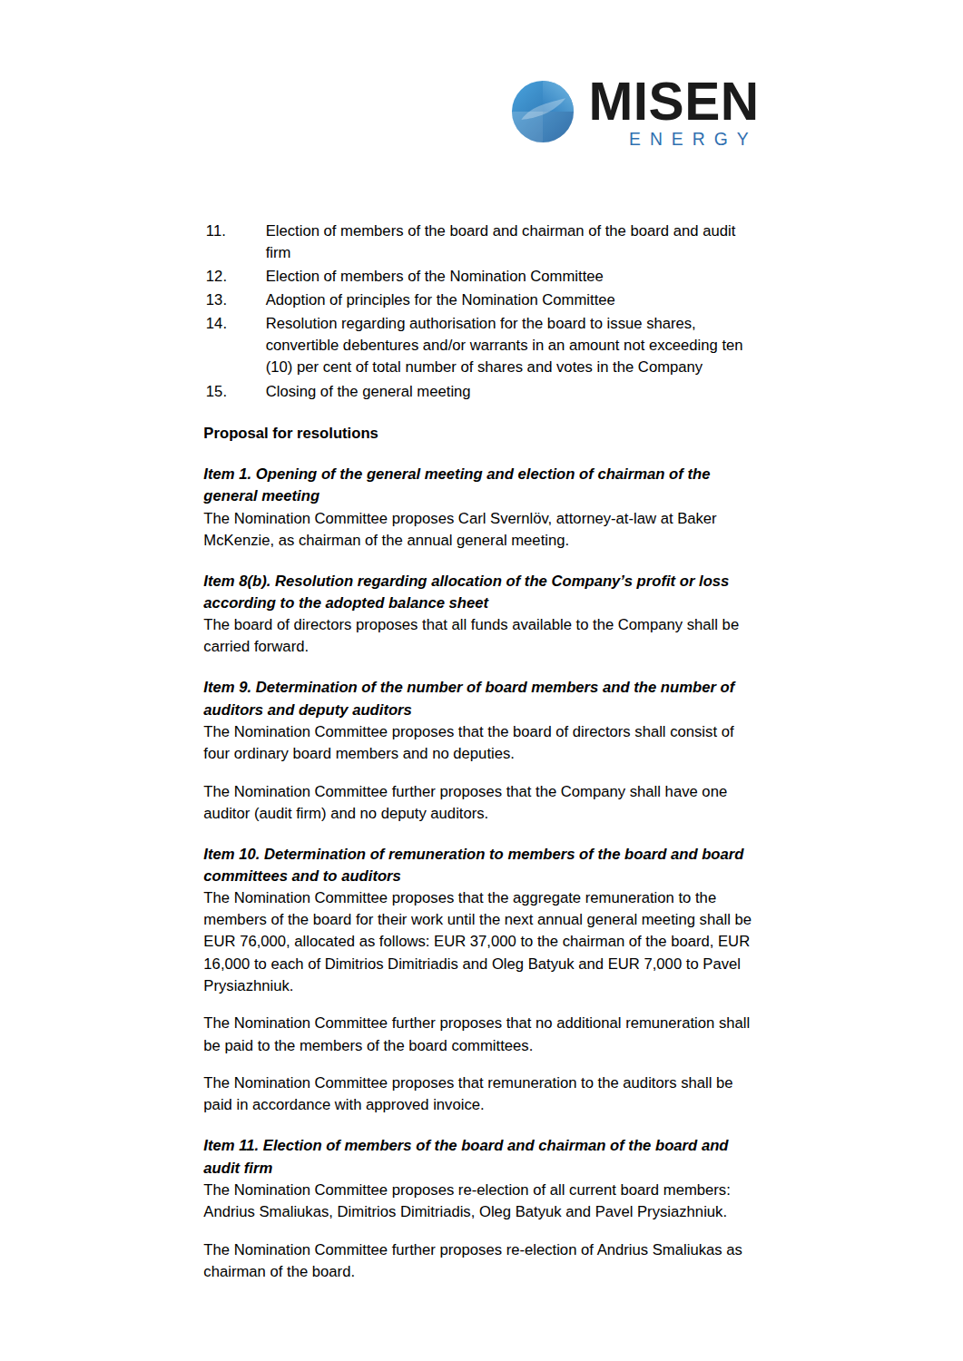MISEN ENERGY
11. Election of members of the board and chairman of the board and audit firm
12. Election of members of the Nomination Committee
13. Adoption of principles for the Nomination Committee
14. Resolution regarding authorisation for the board to issue shares, convertible debentures and/or warrants in an amount not exceeding ten (10) per cent of total number of shares and votes in the Company
15. Closing of the general meeting
Proposal for resolutions
Item 1. Opening of the general meeting and election of chairman of the general meeting
The Nomination Committee proposes Carl Svernlöv, attorney-at-law at Baker McKenzie, as chairman of the annual general meeting.
Item 8(b). Resolution regarding allocation of the Company’s profit or loss according to the adopted balance sheet
The board of directors proposes that all funds available to the Company shall be carried forward.
Item 9. Determination of the number of board members and the number of auditors and deputy auditors
The Nomination Committee proposes that the board of directors shall consist of four ordinary board members and no deputies.
The Nomination Committee further proposes that the Company shall have one auditor (audit firm) and no deputy auditors.
Item 10. Determination of remuneration to members of the board and board committees and to auditors
The Nomination Committee proposes that the aggregate remuneration to the members of the board for their work until the next annual general meeting shall be EUR 76,000, allocated as follows: EUR 37,000 to the chairman of the board, EUR 16,000 to each of Dimitrios Dimitriadis and Oleg Batyuk and EUR 7,000 to Pavel Prysiazhniuk.
The Nomination Committee further proposes that no additional remuneration shall be paid to the members of the board committees.
The Nomination Committee proposes that remuneration to the auditors shall be paid in accordance with approved invoice.
Item 11. Election of members of the board and chairman of the board and audit firm
The Nomination Committee proposes re-election of all current board members: Andrius Smaliukas, Dimitrios Dimitriadis, Oleg Batyuk and Pavel Prysiazhniuk.
The Nomination Committee further proposes re-election of Andrius Smaliukas as chairman of the board.